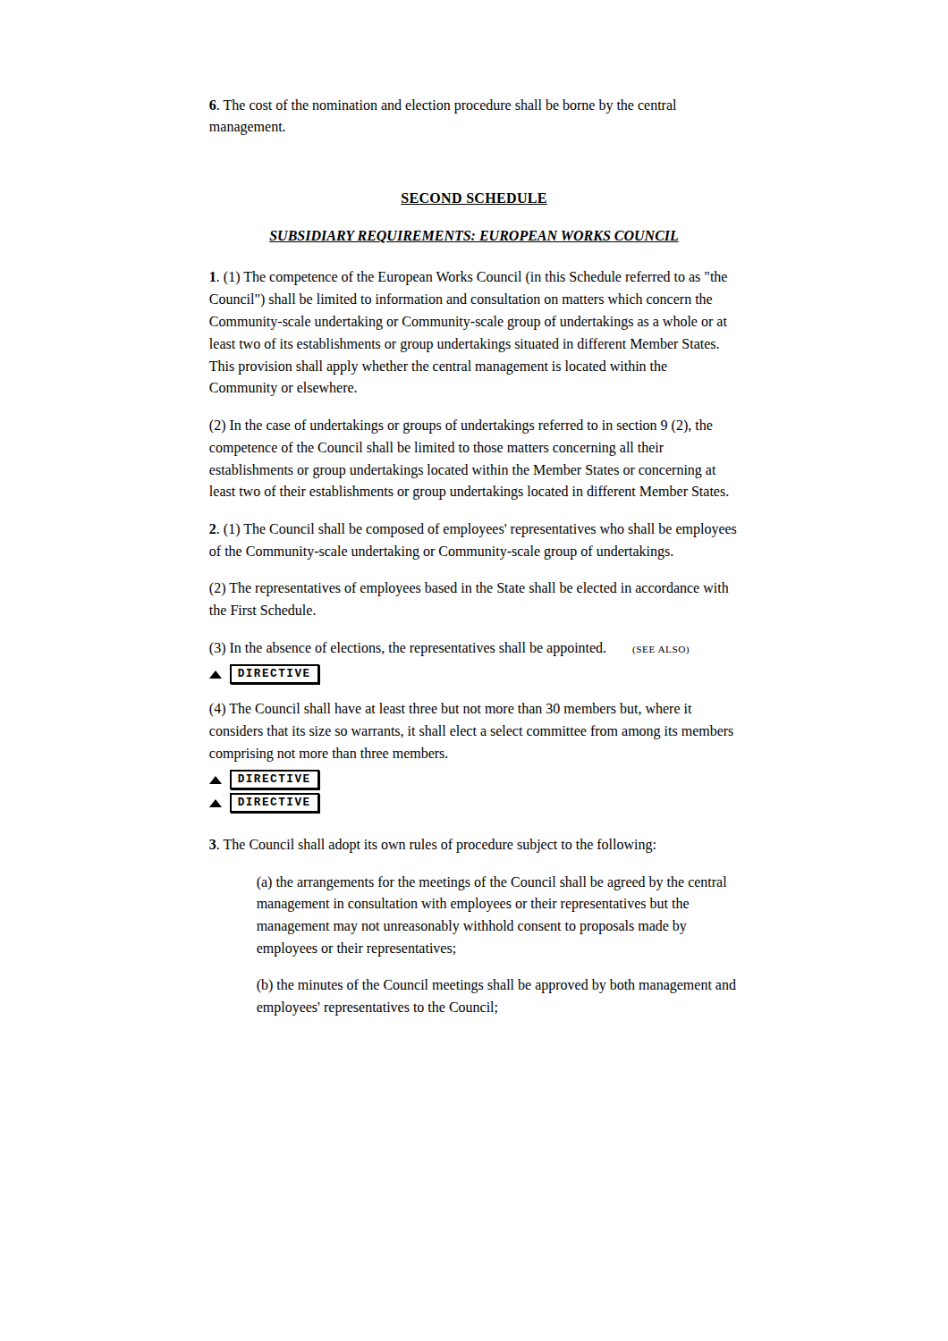6. The cost of the nomination and election procedure shall be borne by the central management.
SECOND SCHEDULE
SUBSIDIARY REQUIREMENTS: EUROPEAN WORKS COUNCIL
1. (1) The competence of the European Works Council (in this Schedule referred to as "the Council") shall be limited to information and consultation on matters which concern the Community-scale undertaking or Community-scale group of undertakings as a whole or at least two of its establishments or group undertakings situated in different Member States. This provision shall apply whether the central management is located within the Community or elsewhere.
(2) In the case of undertakings or groups of undertakings referred to in section 9 (2), the competence of the Council shall be limited to those matters concerning all their establishments or group undertakings located within the Member States or concerning at least two of their establishments or group undertakings located in different Member States.
2. (1) The Council shall be composed of employees' representatives who shall be employees of the Community-scale undertaking or Community-scale group of undertakings.
(2) The representatives of employees based in the State shall be elected in accordance with the First Schedule.
(3) In the absence of elections, the representatives shall be appointed. (SEE ALSO)
DIRECTIVE
(4) The Council shall have at least three but not more than 30 members but, where it considers that its size so warrants, it shall elect a select committee from among its members comprising not more than three members.
DIRECTIVE
DIRECTIVE
3. The Council shall adopt its own rules of procedure subject to the following:
(a) the arrangements for the meetings of the Council shall be agreed by the central management in consultation with employees or their representatives but the management may not unreasonably withhold consent to proposals made by employees or their representatives;
(b) the minutes of the Council meetings shall be approved by both management and employees' representatives to the Council;